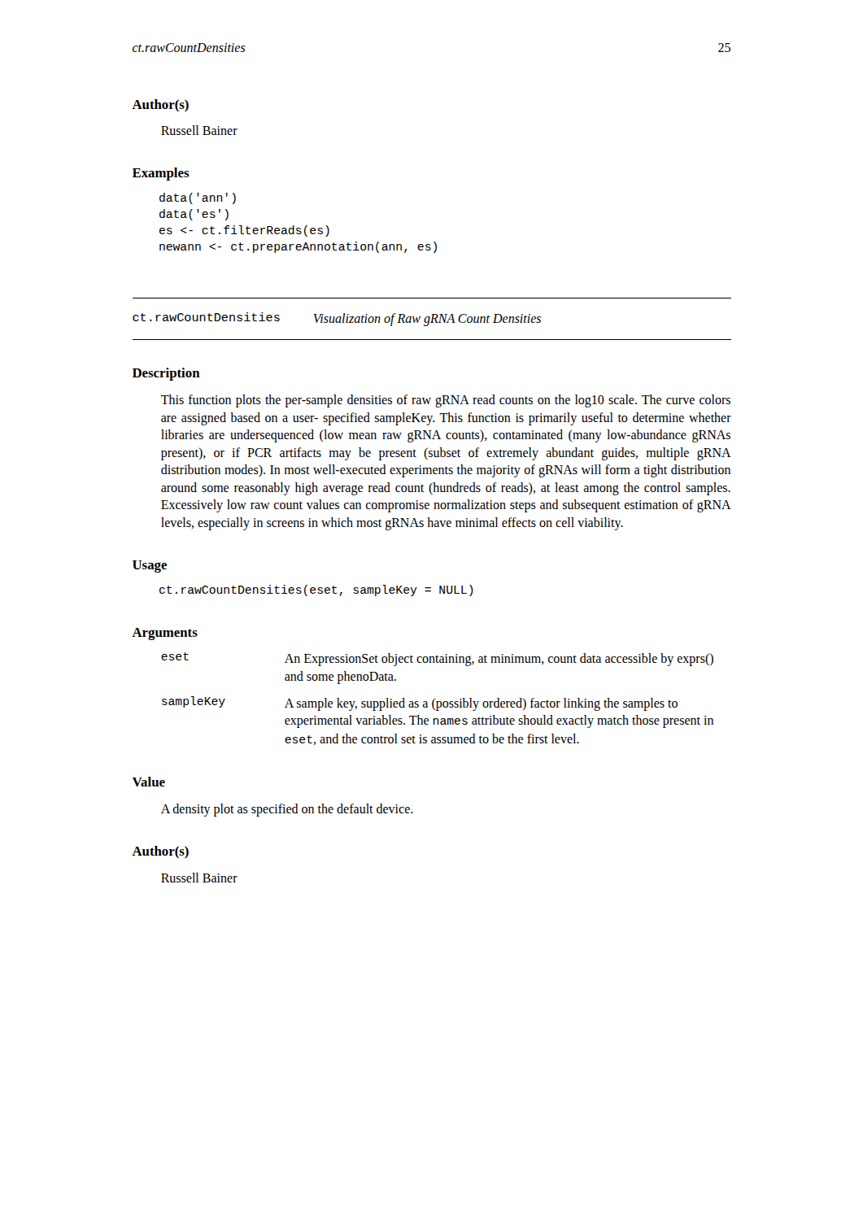ct.rawCountDensities 25
Author(s)
Russell Bainer
Examples
data('ann')
data('es')
es <- ct.filterReads(es)
newann <- ct.prepareAnnotation(ann, es)
ct.rawCountDensities Visualization of Raw gRNA Count Densities
Description
This function plots the per-sample densities of raw gRNA read counts on the log10 scale. The curve colors are assigned based on a user- specified sampleKey. This function is primarily useful to determine whether libraries are undersequenced (low mean raw gRNA counts), contaminated (many low-abundance gRNAs present), or if PCR artifacts may be present (subset of extremely abundant guides, multiple gRNA distribution modes). In most well-executed experiments the majority of gRNAs will form a tight distribution around some reasonably high average read count (hundreds of reads), at least among the control samples. Excessively low raw count values can compromise normalization steps and subsequent estimation of gRNA levels, especially in screens in which most gRNAs have minimal effects on cell viability.
Usage
ct.rawCountDensities(eset, sampleKey = NULL)
Arguments
eset
An ExpressionSet object containing, at minimum, count data accessible by exprs() and some phenoData.
sampleKey
A sample key, supplied as a (possibly ordered) factor linking the samples to experimental variables. The names attribute should exactly match those present in eset, and the control set is assumed to be the first level.
Value
A density plot as specified on the default device.
Author(s)
Russell Bainer